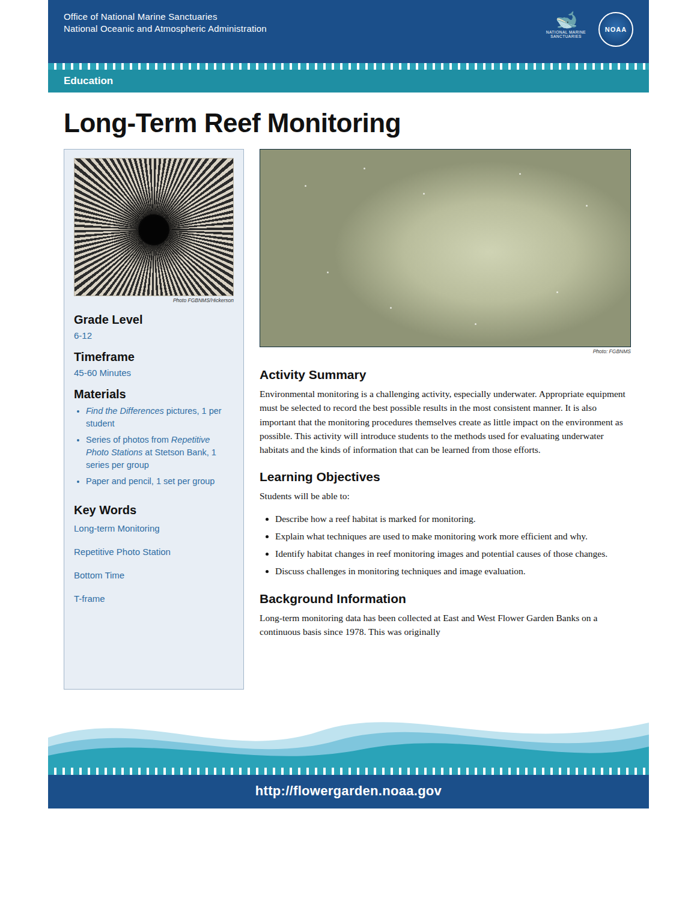Office of National Marine Sanctuaries
National Oceanic and Atmospheric Administration
🐋
NATIONAL MARINE
SANCTUARIES
NOAA
Education
Long-Term Reef Monitoring
Photo FGBNMS/Hickerson
Grade Level
6-12
Timeframe
45-60 Minutes
Materials
Find the Differences pictures, 1 per student
Series of photos from Repetitive Photo Stations at Stetson Bank, 1 series per group
Paper and pencil, 1 set per group
Key Words
Long-term Monitoring
Repetitive Photo Station
Bottom Time
T-frame
Photo: FGBNMS
Activity Summary
Environmental monitoring is a challenging activity, especially underwater. Appropriate equipment must be selected to record the best possible results in the most consistent manner. It is also important that the monitoring procedures themselves create as little impact on the environment as possible. This activity will introduce students to the methods used for evaluating underwater habitats and the kinds of information that can be learned from those efforts.
Learning Objectives
Students will be able to:
Describe how a reef habitat is marked for monitoring.
Explain what techniques are used to make monitoring work more efficient and why.
Identify habitat changes in reef monitoring images and potential causes of those changes.
Discuss challenges in monitoring techniques and image evaluation.
Background Information
Long-term monitoring data has been collected at East and West Flower Garden Banks on a continuous basis since 1978. This was originally
http://flowergarden.noaa.gov